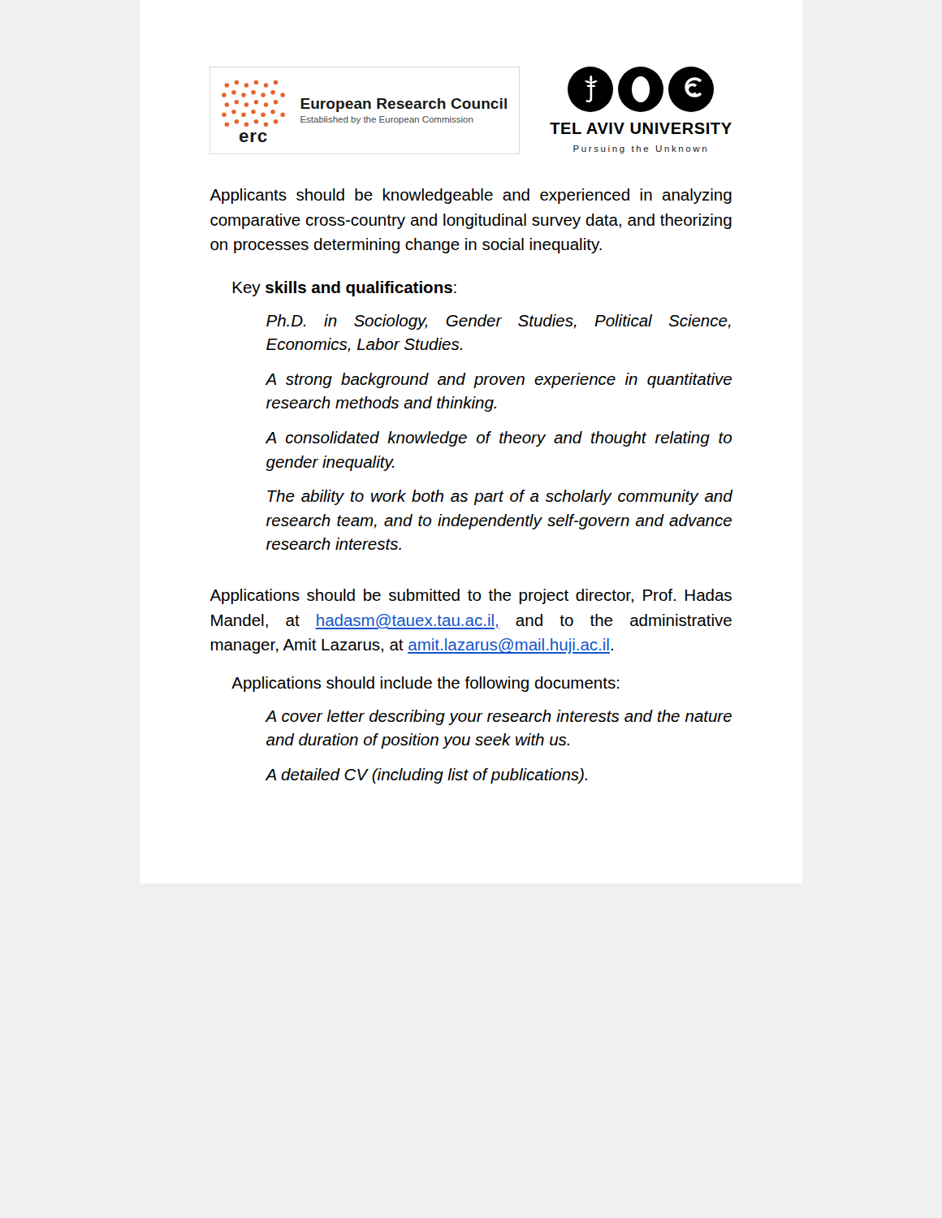erc
European Research Council
Established by the European Commission
TEL AVIV UNIVERSITY
Pursuing the Unknown
Applicants should be knowledgeable and experienced in analyzing comparative cross-country and longitudinal survey data, and theorizing on processes determining change in social inequality.
Key skills and qualifications:
Ph.D. in Sociology, Gender Studies, Political Science, Economics, Labor Studies.
A strong background and proven experience in quantitative research methods and thinking.
A consolidated knowledge of theory and thought relating to gender inequality.
The ability to work both as part of a scholarly community and research team, and to independently self-govern and advance research interests.
Applications should be submitted to the project director, Prof. Hadas Mandel, at hadasm@tauex.tau.ac.il, and to the administrative manager, Amit Lazarus, at amit.lazarus@mail.huji.ac.il.
Applications should include the following documents:
A cover letter describing your research interests and the nature and duration of position you seek with us.
A detailed CV (including list of publications).